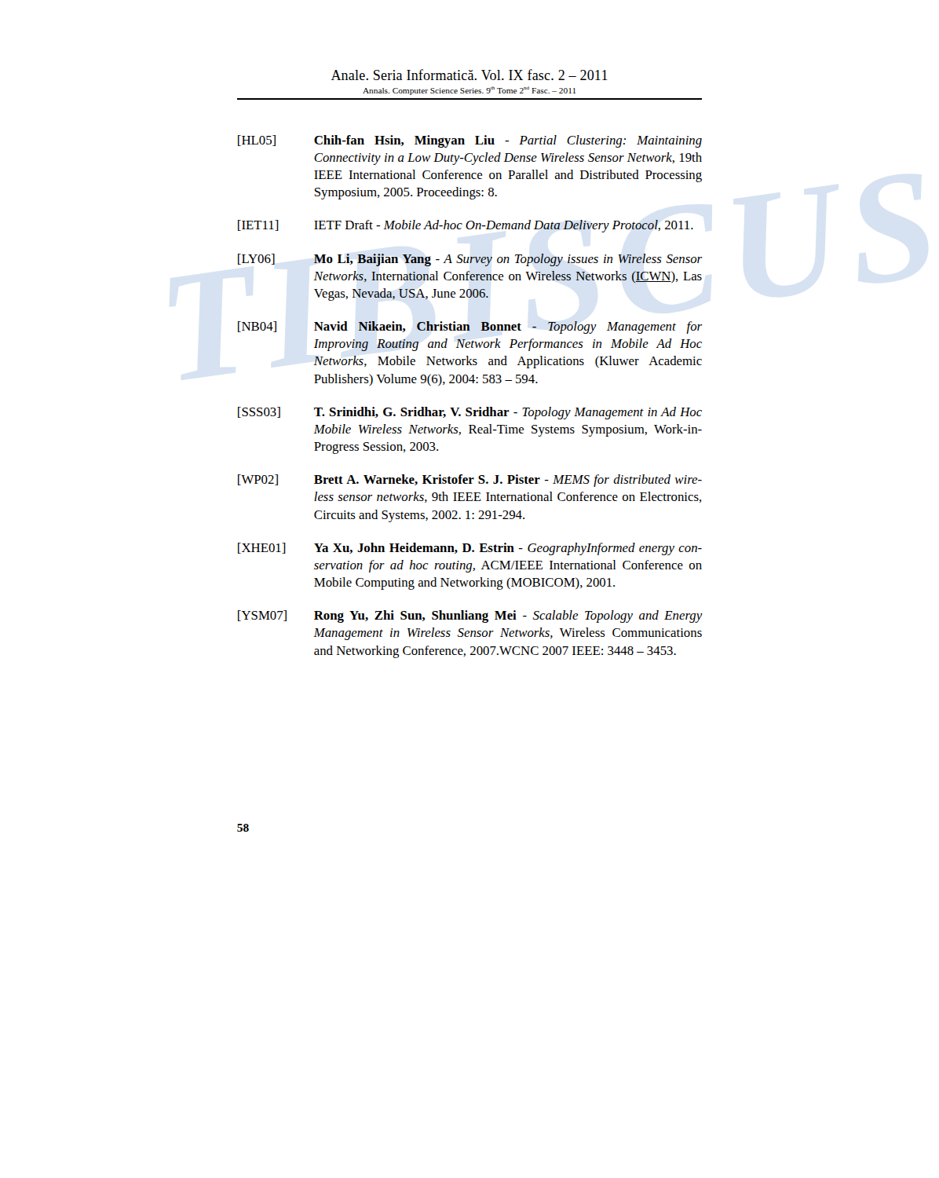TIBISCUS
Anale. Seria Informatică. Vol. IX fasc. 2 – 2011
Annals. Computer Science Series. 9th Tome 2nd Fasc. – 2011
[HL05]
Chih-fan Hsin, Mingyan Liu - Partial Clustering: Maintaining Connectivity in a Low Duty-Cycled Dense Wireless Sensor Network, 19th IEEE International Conference on Parallel and Distributed Processing Symposium, 2005. Proceedings: 8.
[IET11]
IETF Draft - Mobile Ad-hoc On-Demand Data Delivery Protocol, 2011.
[LY06]
Mo Li, Baijian Yang - A Survey on Topology issues in Wireless Sensor Networks, International Conference on Wireless Networks (ICWN), Las Vegas, Nevada, USA, June 2006.
[NB04]
Navid Nikaein, Christian Bonnet - Topology Management for Improving Routing and Network Performances in Mobile Ad Hoc Networks, Mobile Networks and Applications (Kluwer Academic Publishers) Volume 9(6), 2004: 583 – 594.
[SSS03]
T. Srinidhi, G. Sridhar, V. Sridhar - Topology Management in Ad Hoc Mobile Wireless Networks, Real-Time Systems Symposium, Work-in-Progress Session, 2003.
[WP02]
Brett A. Warneke, Kristofer S. J. Pister - MEMS for distributed wireless sensor networks, 9th IEEE International Conference on Electronics, Circuits and Systems, 2002. 1: 291-294.
[XHE01]
Ya Xu, John Heidemann, D. Estrin - GeographyInformed energy conservation for ad hoc routing, ACM/IEEE International Conference on Mobile Computing and Networking (MOBICOM), 2001.
[YSM07]
Rong Yu, Zhi Sun, Shunliang Mei - Scalable Topology and Energy Management in Wireless Sensor Networks, Wireless Communications and Networking Conference, 2007.WCNC 2007 IEEE: 3448 – 3453.
58